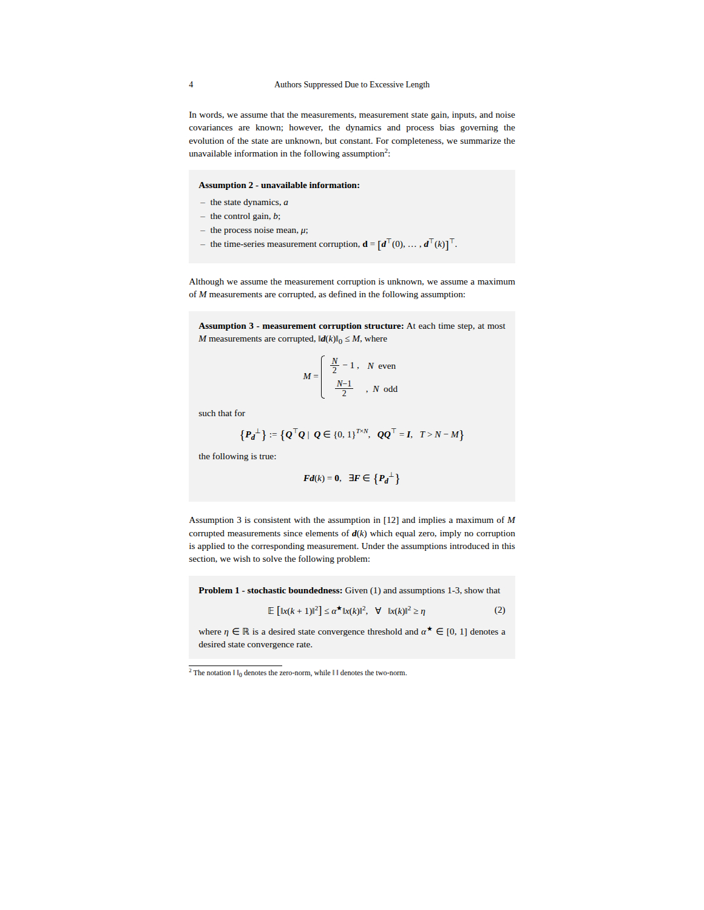4
Authors Suppressed Due to Excessive Length
In words, we assume that the measurements, measurement state gain, inputs, and noise covariances are known; however, the dynamics and process bias governing the evolution of the state are unknown, but constant. For completeness, we summarize the unavailable information in the following assumption2:
Assumption 2 - unavailable information:
the state dynamics, a
the control gain, b;
the process noise mean, μ;
the time-series measurement corruption, d = [d⊤(0), … , d⊤(k)]⊤.
Although we assume the measurement corruption is unknown, we assume a maximum of M measurements are corrupted, as defined in the following assumption:
Assumption 3 - measurement corruption structure: At each time step, at most M measurements are corrupted, ‖d(k)‖0 ≤ M, where
M =
| N 2 − 1 , | N even |
| N −1 2 | , N odd |
such that for
{Pd⊥} := {Q⊤Q| Q ∈ {0, 1}T×N, QQ⊤ = I, T > N − M}
the following is true:
Fd(k) = 0, ∃F ∈ {Pd⊥}
Assumption 3 is consistent with the assumption in [12] and implies a maximum of M corrupted measurements since elements of d(k) which equal zero, imply no corruption is applied to the corresponding measurement. Under the assumptions introduced in this section, we wish to solve the following problem:
Problem 1 - stochastic boundedness: Given (1) and assumptions 1-3, show that
(2) 𝔼 [‖x(k + 1)‖2] ≤ α★‖x(k)‖2, ∀ ‖x(k)‖2 ≥ η
where η ∈ ℝ is a desired state convergence threshold and α★ ∈ [0, 1] denotes a desired state convergence rate.
2 The notation ‖ ‖0 denotes the zero-norm, while ‖ ‖ denotes the two-norm.